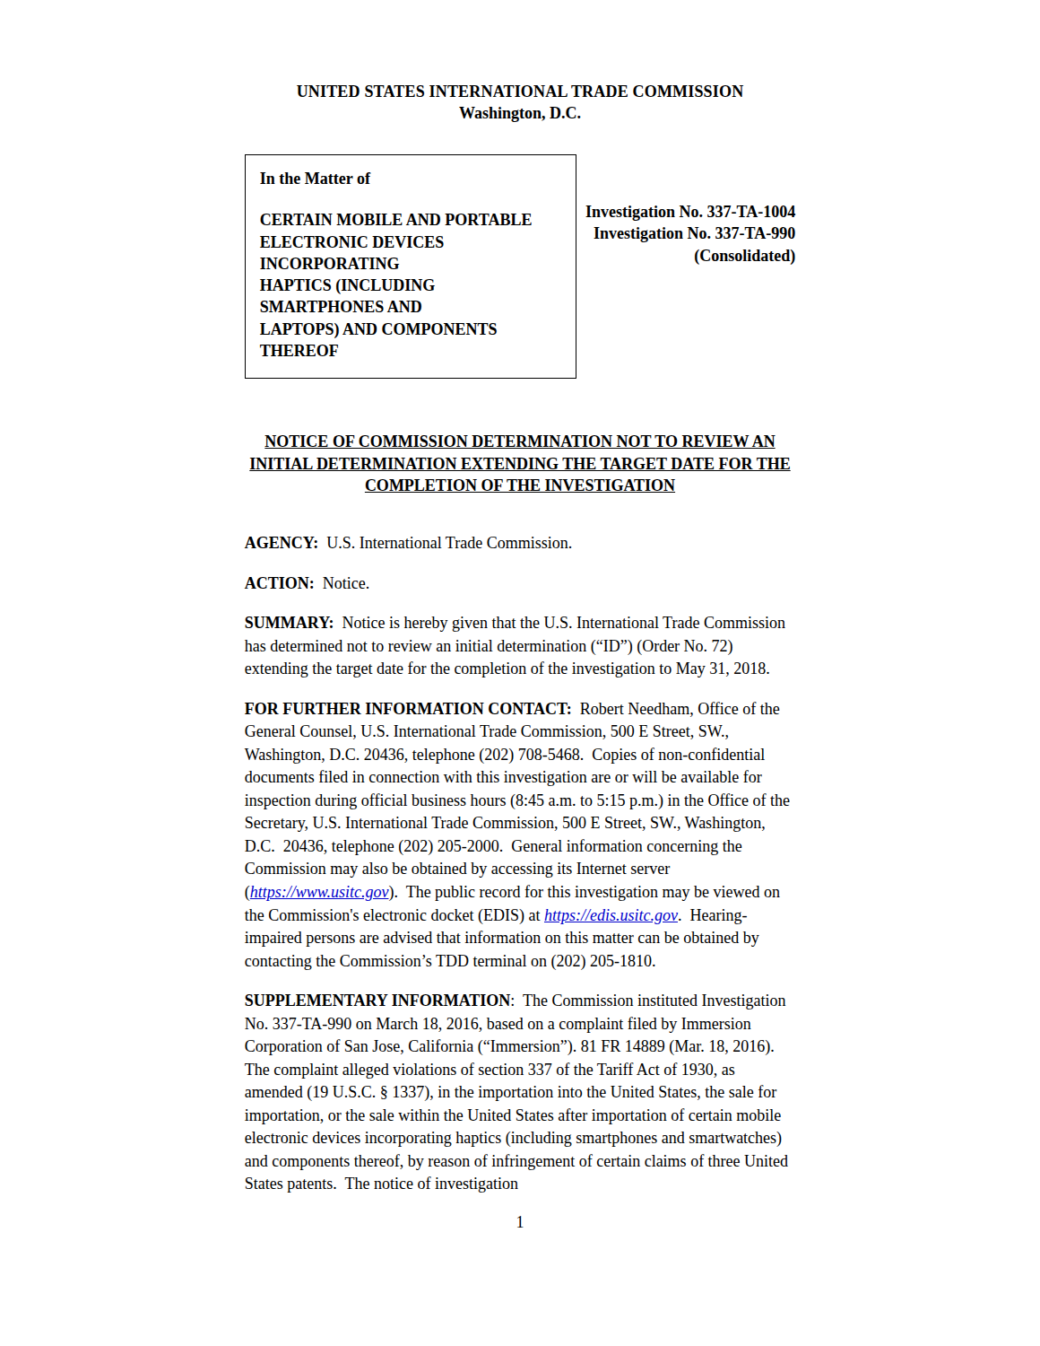UNITED STATES INTERNATIONAL TRADE COMMISSION
Washington, D.C.
In the Matter of
CERTAIN MOBILE AND PORTABLE
ELECTRONIC DEVICES INCORPORATING
HAPTICS (INCLUDING SMARTPHONES AND
LAPTOPS) AND COMPONENTS THEREOF
Investigation No. 337-TA-1004
Investigation No. 337-TA-990
(Consolidated)
NOTICE OF COMMISSION DETERMINATION NOT TO REVIEW AN
INITIAL DETERMINATION EXTENDING THE TARGET DATE FOR THE
COMPLETION OF THE INVESTIGATION
AGENCY: U.S. International Trade Commission.
ACTION: Notice.
SUMMARY: Notice is hereby given that the U.S. International Trade Commission has determined not to review an initial determination (“ID”) (Order No. 72) extending the target date for the completion of the investigation to May 31, 2018.
FOR FURTHER INFORMATION CONTACT: Robert Needham, Office of the General Counsel, U.S. International Trade Commission, 500 E Street, SW., Washington, D.C. 20436, telephone (202) 708-5468. Copies of non-confidential documents filed in connection with this investigation are or will be available for inspection during official business hours (8:45 a.m. to 5:15 p.m.) in the Office of the Secretary, U.S. International Trade Commission, 500 E Street, SW., Washington, D.C. 20436, telephone (202) 205-2000. General information concerning the Commission may also be obtained by accessing its Internet server (https://www.usitc.gov). The public record for this investigation may be viewed on the Commission's electronic docket (EDIS) at https://edis.usitc.gov. Hearing-impaired persons are advised that information on this matter can be obtained by contacting the Commission’s TDD terminal on (202) 205-1810.
SUPPLEMENTARY INFORMATION: The Commission instituted Investigation No. 337-TA-990 on March 18, 2016, based on a complaint filed by Immersion Corporation of San Jose, California (“Immersion”). 81 FR 14889 (Mar. 18, 2016). The complaint alleged violations of section 337 of the Tariff Act of 1930, as amended (19 U.S.C. § 1337), in the importation into the United States, the sale for importation, or the sale within the United States after importation of certain mobile electronic devices incorporating haptics (including smartphones and smartwatches) and components thereof, by reason of infringement of certain claims of three United States patents. The notice of investigation
1